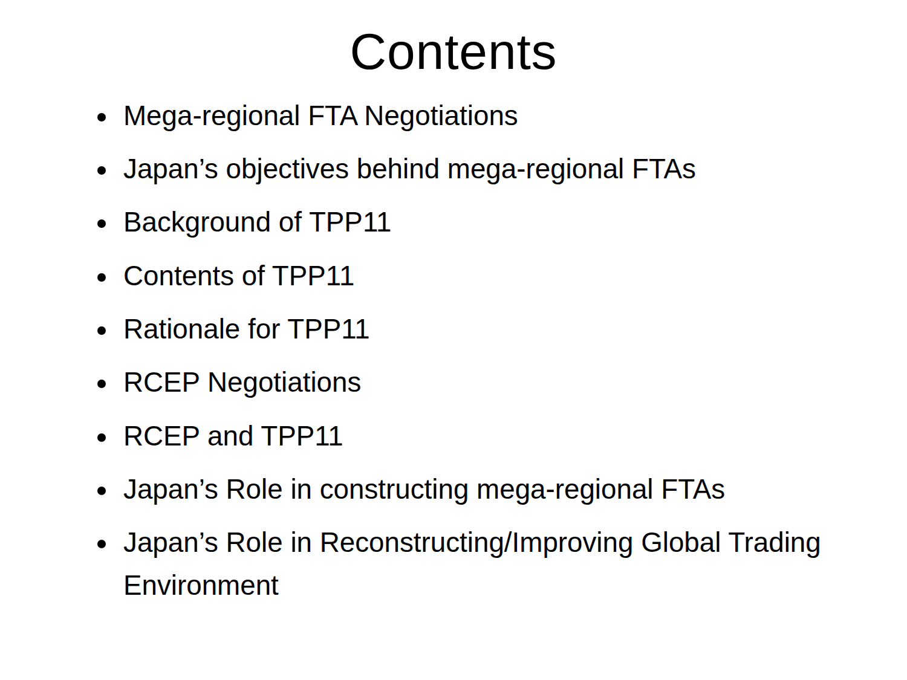Contents
Mega-regional FTA Negotiations
Japan’s objectives behind mega-regional FTAs
Background of TPP11
Contents of TPP11
Rationale for TPP11
RCEP Negotiations
RCEP and TPP11
Japan’s Role in constructing mega-regional FTAs
Japan’s Role in Reconstructing/Improving Global Trading Environment